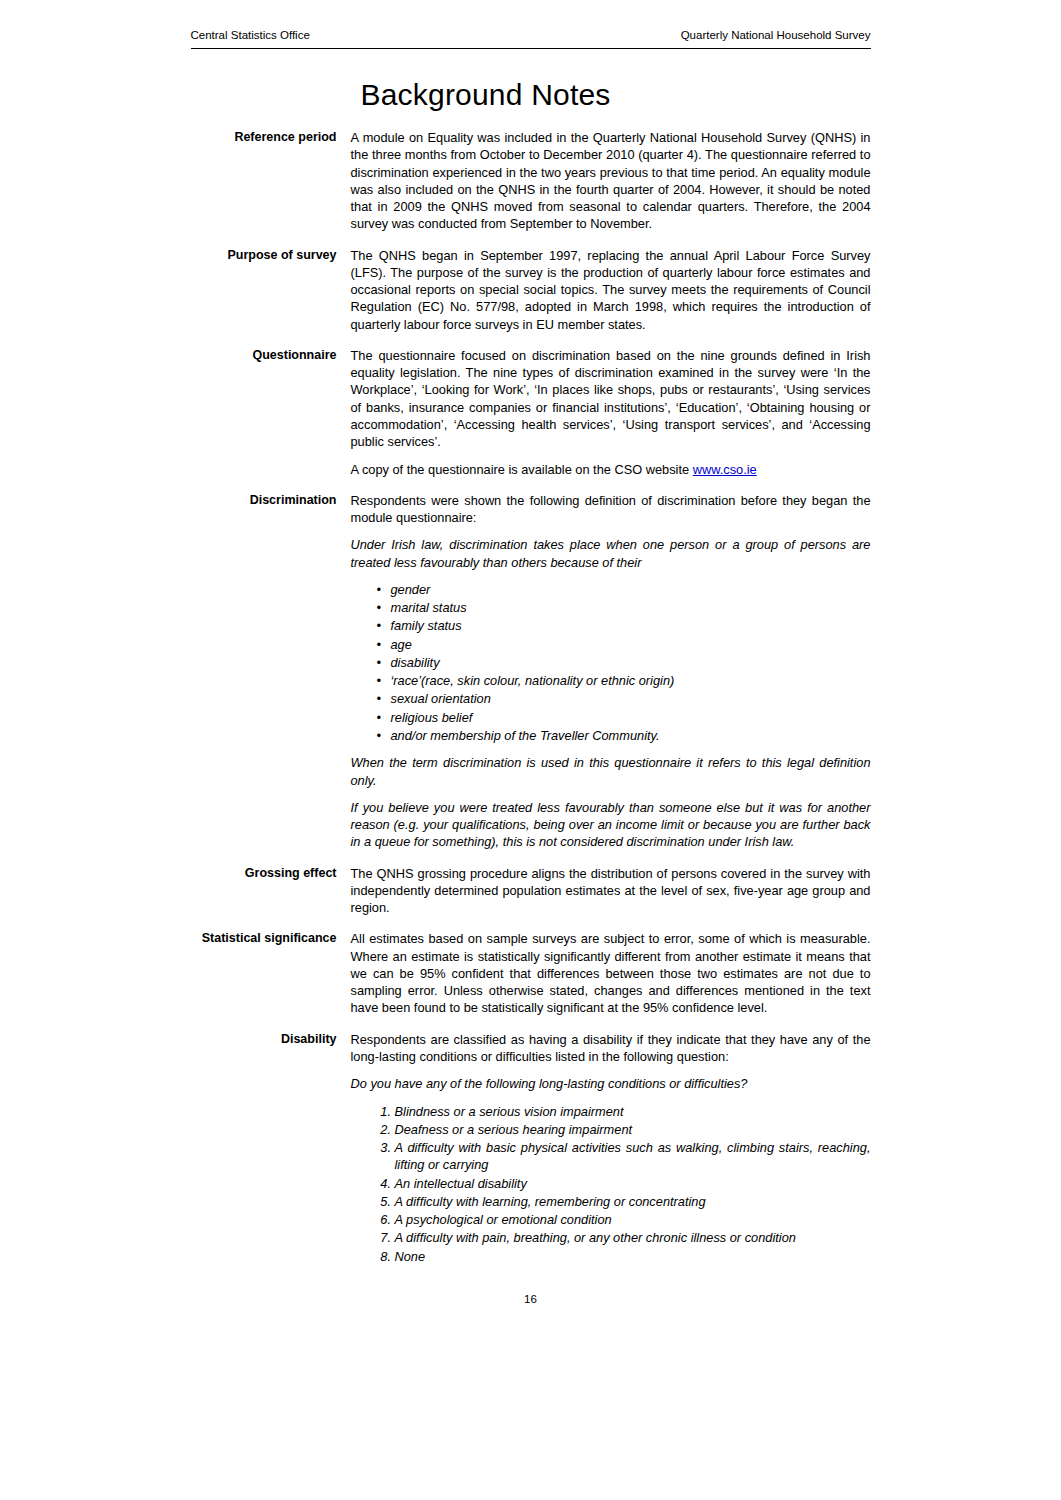Central Statistics Office
Quarterly National Household Survey
Background Notes
Reference period
A module on Equality was included in the Quarterly National Household Survey (QNHS) in the three months from October to December 2010 (quarter 4). The questionnaire referred to discrimination experienced in the two years previous to that time period. An equality module was also included on the QNHS in the fourth quarter of 2004. However, it should be noted that in 2009 the QNHS moved from seasonal to calendar quarters. Therefore, the 2004 survey was conducted from September to November.
Purpose of survey
The QNHS began in September 1997, replacing the annual April Labour Force Survey (LFS). The purpose of the survey is the production of quarterly labour force estimates and occasional reports on special social topics. The survey meets the requirements of Council Regulation (EC) No. 577/98, adopted in March 1998, which requires the introduction of quarterly labour force surveys in EU member states.
Questionnaire
The questionnaire focused on discrimination based on the nine grounds defined in Irish equality legislation. The nine types of discrimination examined in the survey were ‘In the Workplace’, ‘Looking for Work’, ‘In places like shops, pubs or restaurants’, ‘Using services of banks, insurance companies or financial institutions’, ‘Education’, ‘Obtaining housing or accommodation’, ‘Accessing health services’, ‘Using transport services’, and ‘Accessing public services’.
A copy of the questionnaire is available on the CSO website www.cso.ie
Discrimination
Respondents were shown the following definition of discrimination before they began the module questionnaire:
Under Irish law, discrimination takes place when one person or a group of persons are treated less favourably than others because of their
gender
marital status
family status
age
disability
‘race’(race, skin colour, nationality or ethnic origin)
sexual orientation
religious belief
and/or membership of the Traveller Community.
When the term discrimination is used in this questionnaire it refers to this legal definition only.
If you believe you were treated less favourably than someone else but it was for another reason (e.g. your qualifications, being over an income limit or because you are further back in a queue for something), this is not considered discrimination under Irish law.
Grossing effect
The QNHS grossing procedure aligns the distribution of persons covered in the survey with independently determined population estimates at the level of sex, five-year age group and region.
Statistical significance
All estimates based on sample surveys are subject to error, some of which is measurable. Where an estimate is statistically significantly different from another estimate it means that we can be 95% confident that differences between those two estimates are not due to sampling error. Unless otherwise stated, changes and differences mentioned in the text have been found to be statistically significant at the 95% confidence level.
Disability
Respondents are classified as having a disability if they indicate that they have any of the long-lasting conditions or difficulties listed in the following question:
Do you have any of the following long-lasting conditions or difficulties?
Blindness or a serious vision impairment
Deafness or a serious hearing impairment
A difficulty with basic physical activities such as walking, climbing stairs, reaching, lifting or carrying
An intellectual disability
A difficulty with learning, remembering or concentrating
A psychological or emotional condition
A difficulty with pain, breathing, or any other chronic illness or condition
None
16